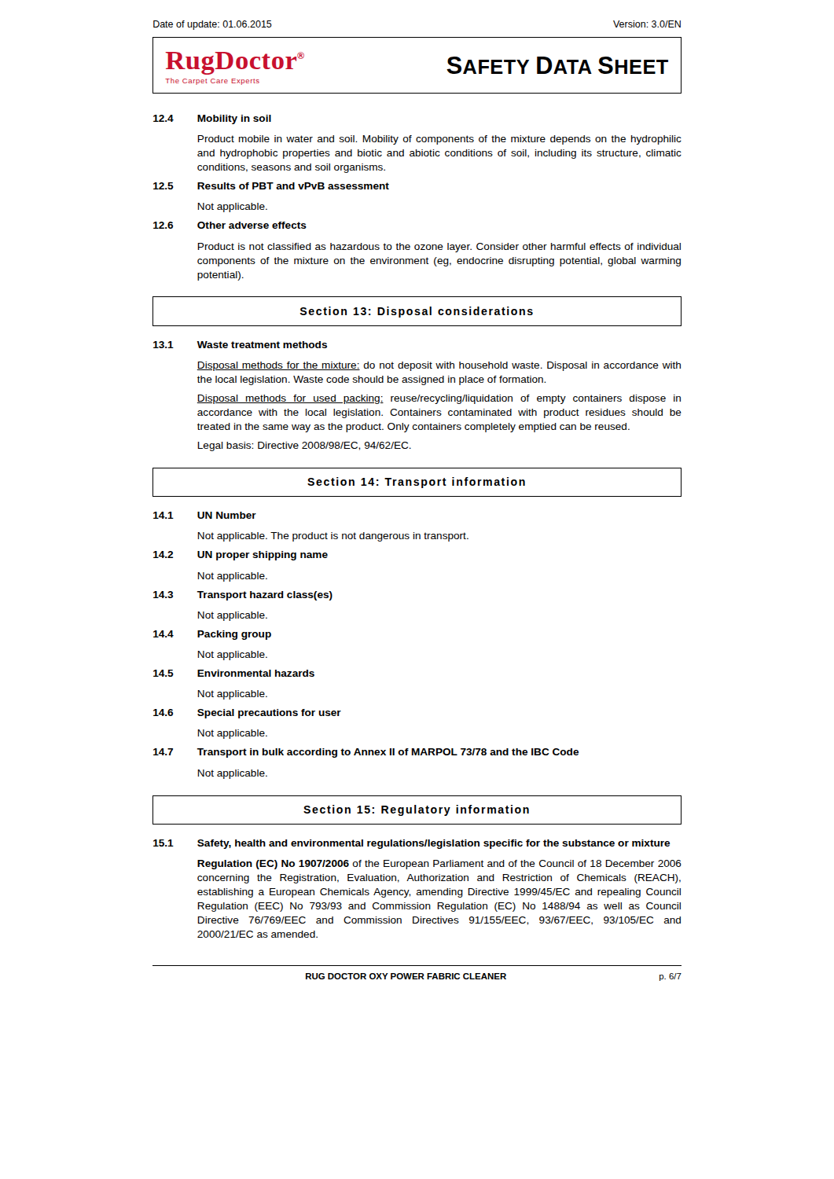Date of update: 01.06.2015
Version: 3.0/EN
RugDoctor®
The Carpet Care Experts
SAFETY DATA SHEET
12.4
Mobility in soil
Product mobile in water and soil. Mobility of components of the mixture depends on the hydrophilic and hydrophobic properties and biotic and abiotic conditions of soil, including its structure, climatic conditions, seasons and soil organisms.
12.5
Results of PBT and vPvB assessment
Not applicable.
12.6
Other adverse effects
Product is not classified as hazardous to the ozone layer. Consider other harmful effects of individual components of the mixture on the environment (eg, endocrine disrupting potential, global warming potential).
Section 13: Disposal considerations
13.1
Waste treatment methods
Disposal methods for the mixture: do not deposit with household waste. Disposal in accordance with the local legislation. Waste code should be assigned in place of formation.
Disposal methods for used packing: reuse/recycling/liquidation of empty containers dispose in accordance with the local legislation. Containers contaminated with product residues should be treated in the same way as the product. Only containers completely emptied can be reused.
Legal basis: Directive 2008/98/EC, 94/62/EC.
Section 14: Transport information
14.1
UN Number
Not applicable. The product is not dangerous in transport.
14.2
UN proper shipping name
Not applicable.
14.3
Transport hazard class(es)
Not applicable.
14.4
Packing group
Not applicable.
14.5
Environmental hazards
Not applicable.
14.6
Special precautions for user
Not applicable.
14.7
Transport in bulk according to Annex II of MARPOL 73/78 and the IBC Code
Not applicable.
Section 15: Regulatory information
15.1
Safety, health and environmental regulations/legislation specific for the substance or mixture
Regulation (EC) No 1907/2006 of the European Parliament and of the Council of 18 December 2006 concerning the Registration, Evaluation, Authorization and Restriction of Chemicals (REACH), establishing a European Chemicals Agency, amending Directive 1999/45/EC and repealing Council Regulation (EEC) No 793/93 and Commission Regulation (EC) No 1488/94 as well as Council Directive 76/769/EEC and Commission Directives 91/155/EEC, 93/67/EEC, 93/105/EC and 2000/21/EC as amended.
RUG DOCTOR OXY POWER FABRIC CLEANER
p. 6/7